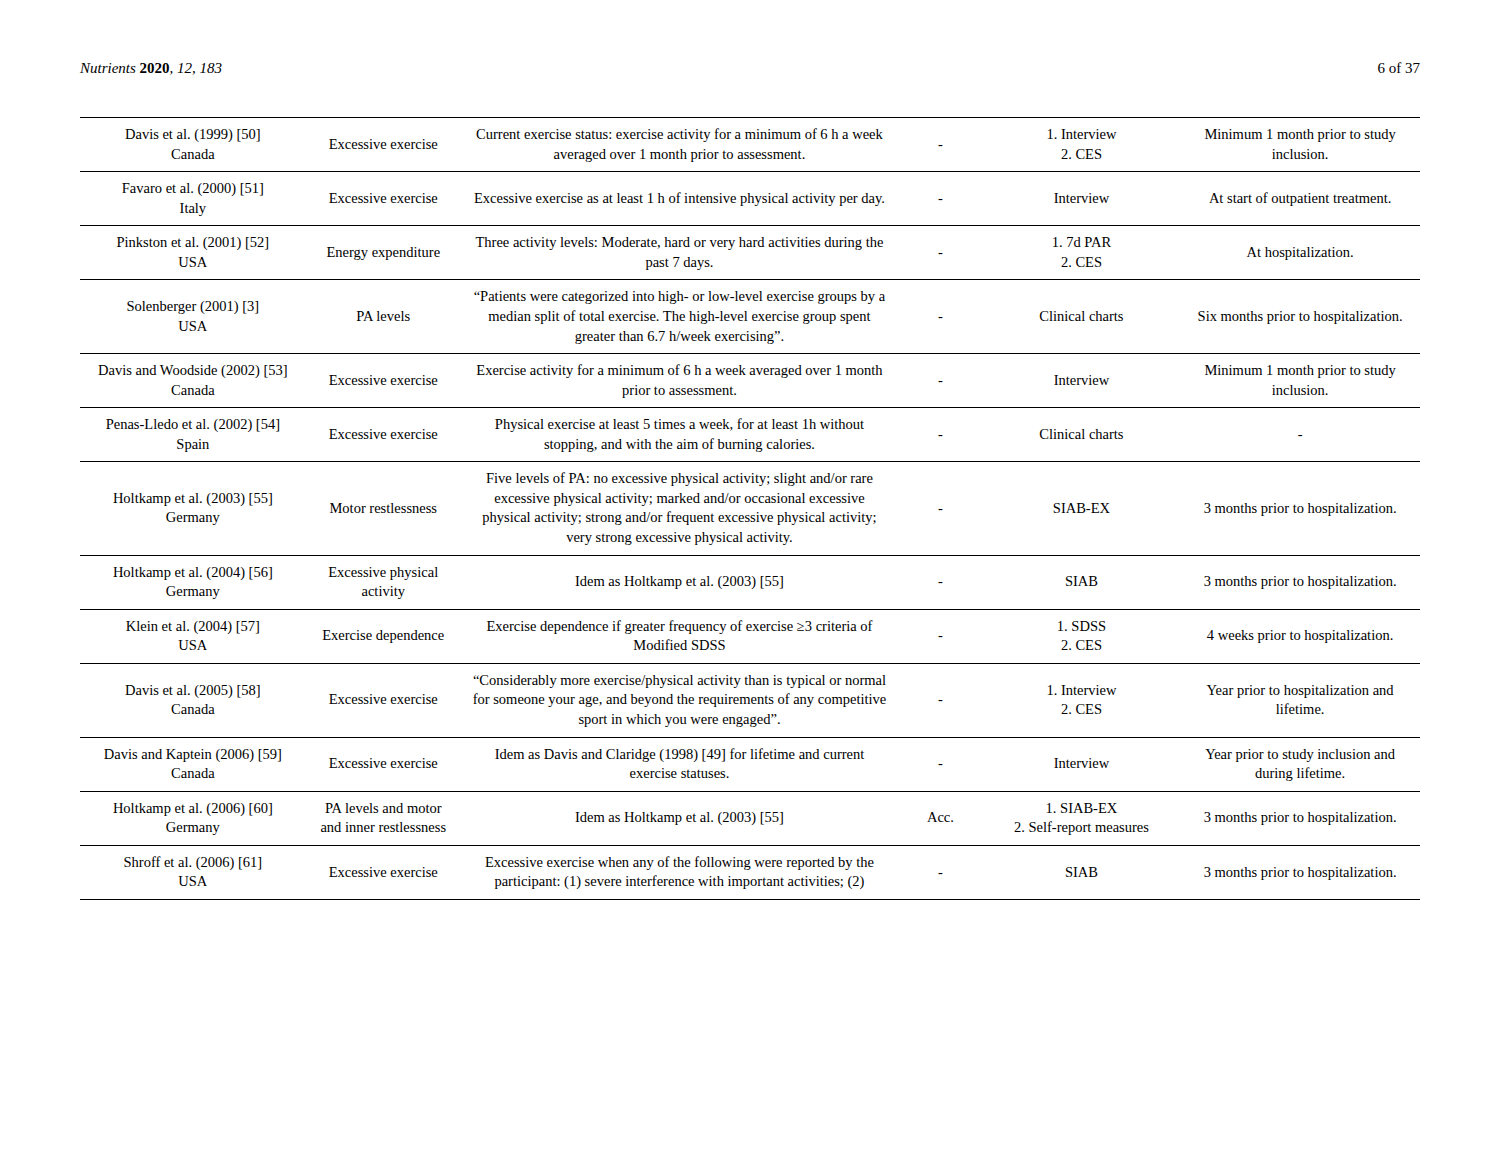Nutrients 2020, 12, 183
6 of 37
| Davis et al. (1999) [50] Canada | Excessive exercise | Current exercise status: exercise activity for a minimum of 6 h a week averaged over 1 month prior to assessment. | - | 1. Interview 2. CES | Minimum 1 month prior to study inclusion. |
| Favaro et al. (2000) [51] Italy | Excessive exercise | Excessive exercise as at least 1 h of intensive physical activity per day. | - | Interview | At start of outpatient treatment. |
| Pinkston et al. (2001) [52] USA | Energy expenditure | Three activity levels: Moderate, hard or very hard activities during the past 7 days. | - | 1. 7d PAR 2. CES | At hospitalization. |
| Solenberger (2001) [3] USA | PA levels | “Patients were categorized into high- or low-level exercise groups by a median split of total exercise. The high-level exercise group spent greater than 6.7 h/week exercising”. | - | Clinical charts | Six months prior to hospitalization. |
| Davis and Woodside (2002) [53] Canada | Excessive exercise | Exercise activity for a minimum of 6 h a week averaged over 1 month prior to assessment. | - | Interview | Minimum 1 month prior to study inclusion. |
| Penas-Lledo et al. (2002) [54] Spain | Excessive exercise | Physical exercise at least 5 times a week, for at least 1h without stopping, and with the aim of burning calories. | - | Clinical charts | - |
| Holtkamp et al. (2003) [55] Germany | Motor restlessness | Five levels of PA: no excessive physical activity; slight and/or rare excessive physical activity; marked and/or occasional excessive physical activity; strong and/or frequent excessive physical activity; very strong excessive physical activity. | - | SIAB-EX | 3 months prior to hospitalization. |
| Holtkamp et al. (2004) [56] Germany | Excessive physical activity | Idem as Holtkamp et al. (2003) [55] | - | SIAB | 3 months prior to hospitalization. |
| Klein et al. (2004) [57] USA | Exercise dependence | Exercise dependence if greater frequency of exercise ≥3 criteria of Modified SDSS | - | 1. SDSS 2. CES | 4 weeks prior to hospitalization. |
| Davis et al. (2005) [58] Canada | Excessive exercise | “Considerably more exercise/physical activity than is typical or normal for someone your age, and beyond the requirements of any competitive sport in which you were engaged”. | - | 1. Interview 2. CES | Year prior to hospitalization and lifetime. |
| Davis and Kaptein (2006) [59] Canada | Excessive exercise | Idem as Davis and Claridge (1998) [49] for lifetime and current exercise statuses. | - | Interview | Year prior to study inclusion and during lifetime. |
| Holtkamp et al. (2006) [60] Germany | PA levels and motor and inner restlessness | Idem as Holtkamp et al. (2003) [55] | Acc. | 1. SIAB-EX 2. Self-report measures | 3 months prior to hospitalization. |
| Shroff et al. (2006) [61] USA | Excessive exercise | Excessive exercise when any of the following were reported by the participant: (1) severe interference with important activities; (2) | - | SIAB | 3 months prior to hospitalization. |